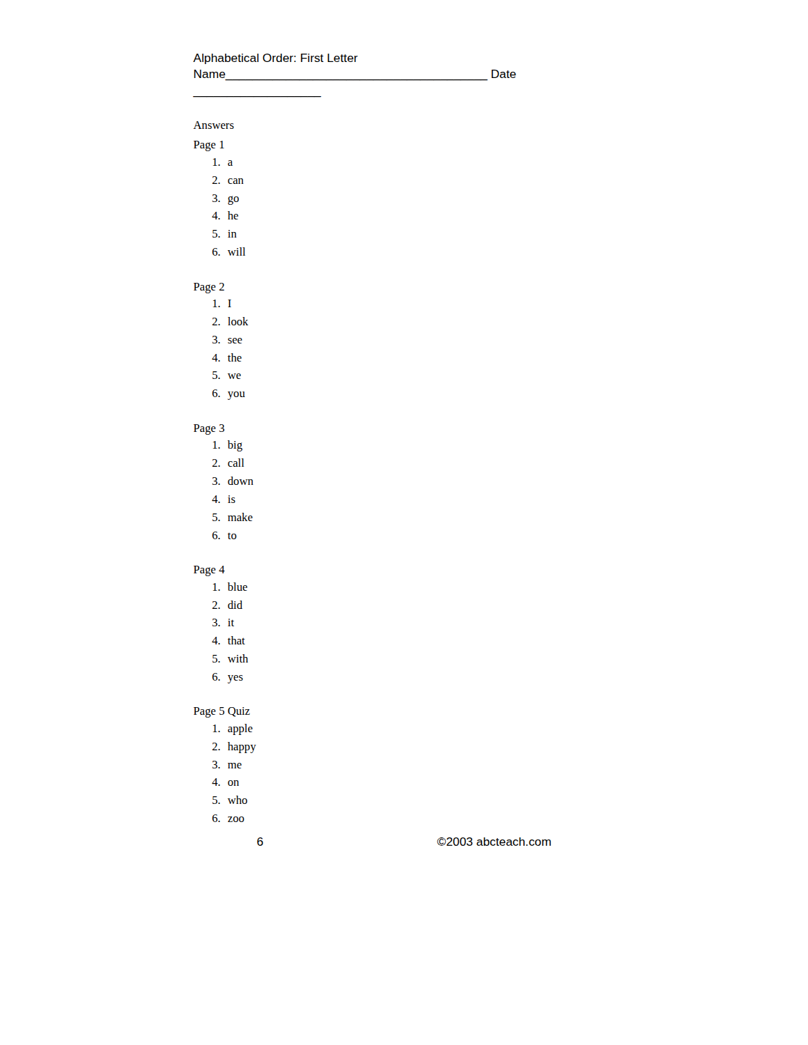Alphabetical Order: First Letter
Name_______________________________________ Date ___________________
Answers
Page 1
a
can
go
he
in
will
Page 2
I
look
see
the
we
you
Page 3
big
call
down
is
make
to
Page 4
blue
did
it
that
with
yes
Page 5 Quiz
apple
happy
me
on
who
zoo
6 ©2003 abcteach.com